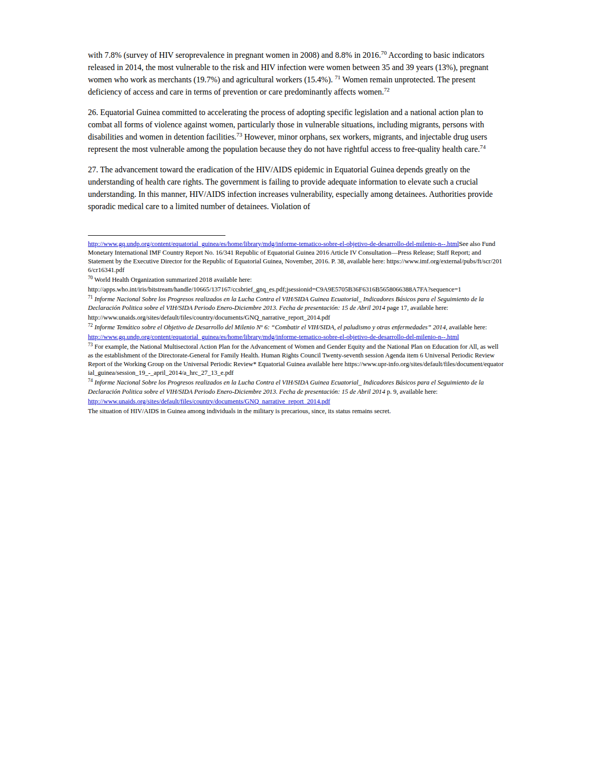with 7.8% (survey of HIV seroprevalence in pregnant women in 2008) and 8.8% in 2016.70 According to basic indicators released in 2014, the most vulnerable to the risk and HIV infection were women between 35 and 39 years (13%), pregnant women who work as merchants (19.7%) and agricultural workers (15.4%). 71 Women remain unprotected. The present deficiency of access and care in terms of prevention or care predominantly affects women.72
26. Equatorial Guinea committed to accelerating the process of adopting specific legislation and a national action plan to combat all forms of violence against women, particularly those in vulnerable situations, including migrants, persons with disabilities and women in detention facilities.73 However, minor orphans, sex workers, migrants, and injectable drug users represent the most vulnerable among the population because they do not have rightful access to free-quality health care.74
27. The advancement toward the eradication of the HIV/AIDS epidemic in Equatorial Guinea depends greatly on the understanding of health care rights. The government is failing to provide adequate information to elevate such a crucial understanding. In this manner, HIV/AIDS infection increases vulnerability, especially among detainees. Authorities provide sporadic medical care to a limited number of detainees. Violation of
http://www.gq.undp.org/content/equatorial_guinea/es/home/library/mdg/informe-tematico-sobre-el-objetivo-de-desarrollo-del-milenio-n--.html See also Fund Monetary International IMF Country Report No. 16/341 Republic of Equatorial Guinea 2016 Article IV Consultation—Press Release; Staff Report; and Statement by the Executive Director for the Republic of Equatorial Guinea, November, 2016. P. 38, available here: https://www.imf.org/external/pubs/ft/scr/2016/cr16341.pdf
70 World Health Organization summarized 2018 available here:
http://apps.who.int/iris/bitstream/handle/10665/137167/ccsbrief_gnq_es.pdf;jsessionid=C9A9E5705B36F6316B5658066388A7FA?sequence=1
71 Informe Nacional Sobre los Progresos realizados en la Lucha Contra el VIH/SIDA Guinea Ecuatorial_ Indicadores Básicos para el Seguimiento de la Declaración Politica sobre el VIH/SIDA Periodo Enero-Diciembre 2013. Fecha de presentación: 15 de Abril 2014 page 17, available here:
http://www.unaids.org/sites/default/files/country/documents/GNQ_narrative_report_2014.pdf
72 Informe Temático sobre el Objetivo de Desarrollo del Milenio Nº 6: “Combatir el VIH/SIDA, el paludismo y otras enfermedades” 2014, available here:
http://www.gq.undp.org/content/equatorial_guinea/es/home/library/mdg/informe-tematico-sobre-el-objetivo-de-desarrollo-del-milenio-n--.html
73 For example, the National Multisectoral Action Plan for the Advancement of Women and Gender Equity and the National Plan on Education for All, as well as the establishment of the Directorate-General for Family Health. Human Rights Council Twenty-seventh session Agenda item 6 Universal Periodic Review Report of the Working Group on the Universal Periodic Review* Equatorial Guinea available here https://www.upr-info.org/sites/default/files/document/equatorial_guinea/session_19_-_april_2014/a_hrc_27_13_e.pdf
74 Informe Nacional Sobre los Progresos realizados en la Lucha Contra el VIH/SIDA Guinea Ecuatorial_ Indicadores Básicos para el Seguimiento de la Declaración Politica sobre el VIH/SIDA Periodo Enero-Diciembre 2013. Fecha de presentación: 15 de Abril 2014 p. 9, available here:
http://www.unaids.org/sites/default/files/country/documents/GNQ_narrative_report_2014.pdf
The situation of HIV/AIDS in Guinea among individuals in the military is precarious, since, its status remains secret.